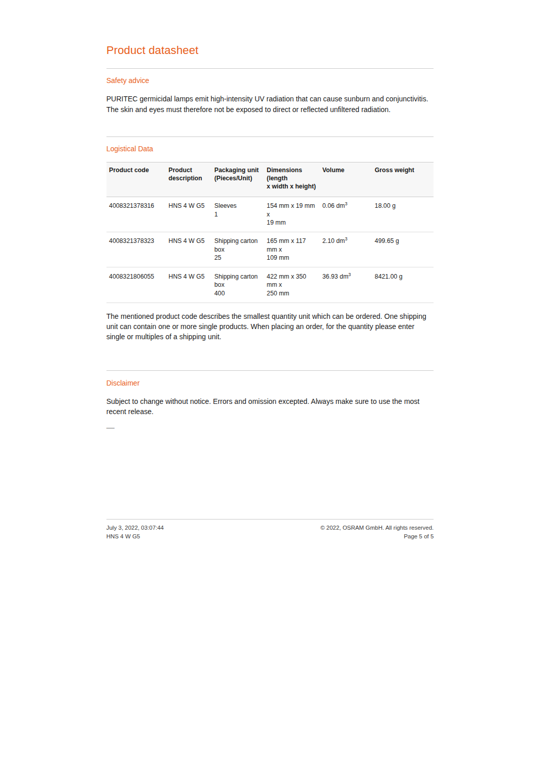Product datasheet
Safety advice
PURITEC germicidal lamps emit high-intensity UV radiation that can cause sunburn and conjunctivitis. The skin and eyes must therefore not be exposed to direct or reflected unfiltered radiation.
Logistical Data
| Product code | Product description | Packaging unit (Pieces/Unit) | Dimensions (length x width x height) | Volume | Gross weight |
| --- | --- | --- | --- | --- | --- |
| 4008321378316 | HNS 4 W G5 | Sleeves 1 | 154 mm x 19 mm x 19 mm | 0.06 dm 3 | 18.00 g |
| 4008321378323 | HNS 4 W G5 | Shipping carton box 25 | 165 mm x 117 mm x 109 mm | 2.10 dm 3 | 499.65 g |
| 4008321806055 | HNS 4 W G5 | Shipping carton box 400 | 422 mm x 350 mm x 250 mm | 36.93 dm 3 | 8421.00 g |
The mentioned product code describes the smallest quantity unit which can be ordered. One shipping unit can contain one or more single products. When placing an order, for the quantity please enter single or multiples of a shipping unit.
Disclaimer
Subject to change without notice. Errors and omission excepted. Always make sure to use the most recent release.
—
July 3, 2022, 03:07:44
HNS 4 W G5
© 2022, OSRAM GmbH. All rights reserved.
Page 5 of 5